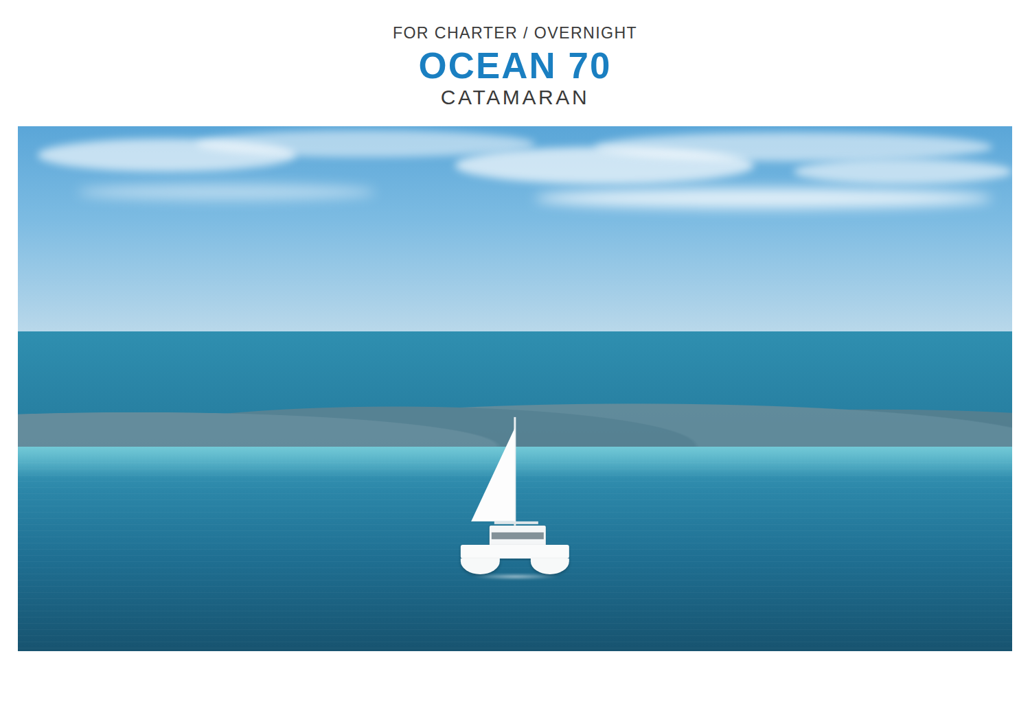For Charter / Overnight
Ocean 70
Catamaran